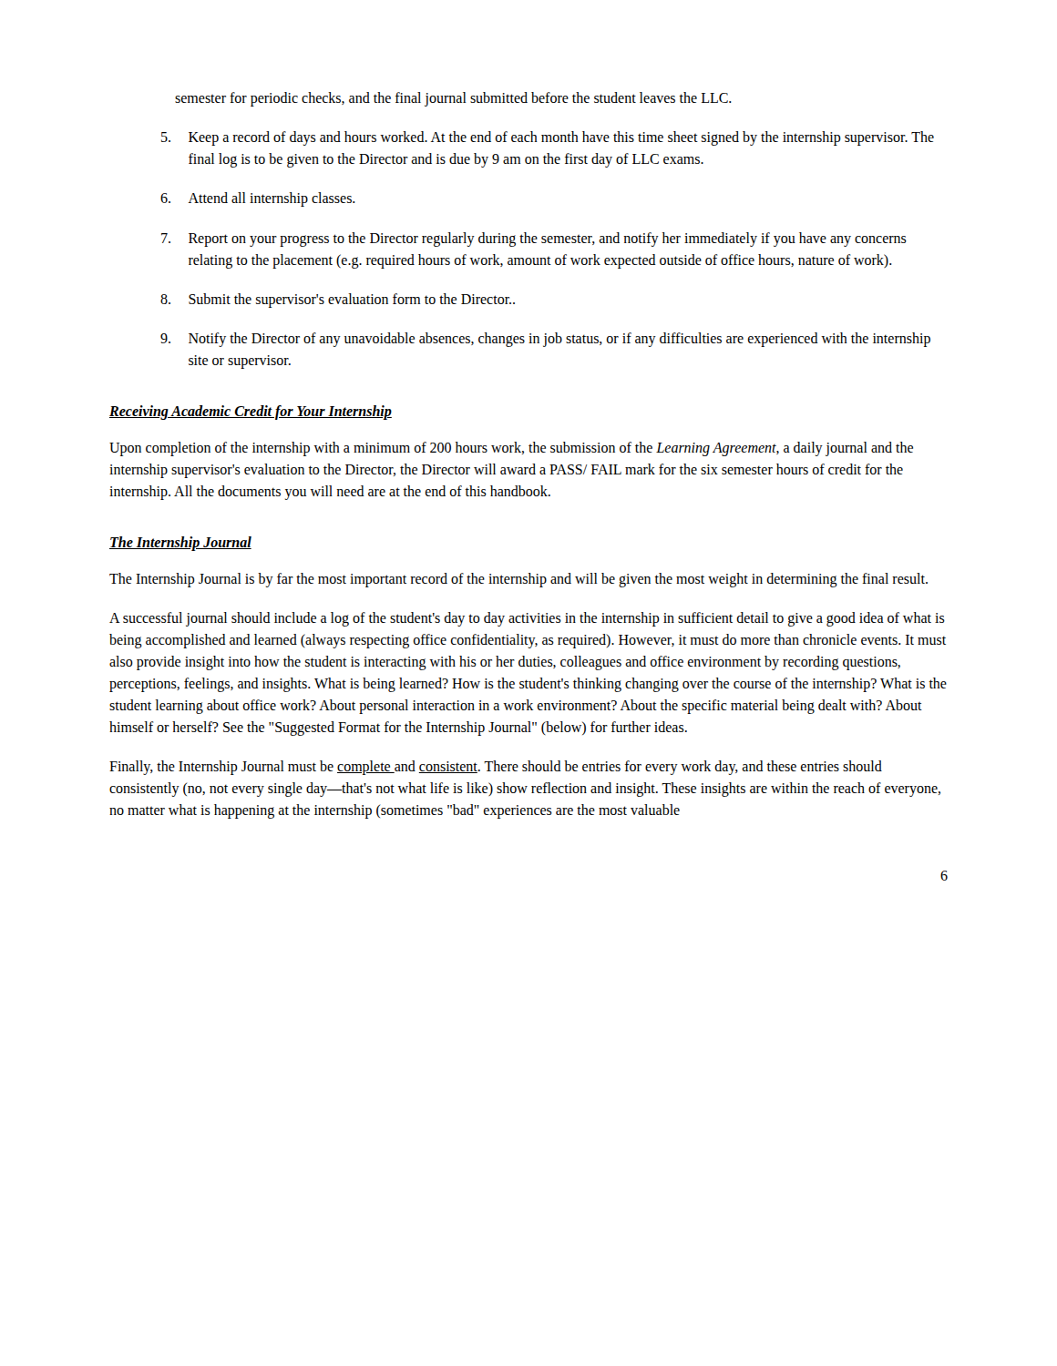semester for periodic checks, and the final journal submitted before the student leaves the LLC.
Keep a record of days and hours worked. At the end of each month have this time sheet signed by the internship supervisor. The final log is to be given to the Director and is due by 9 am on the first day of LLC exams.
Attend all internship classes.
Report on your progress to the Director regularly during the semester, and notify her immediately if you have any concerns relating to the placement (e.g. required hours of work, amount of work expected outside of office hours, nature of work).
Submit the supervisor's evaluation form to the Director..
Notify the Director of any unavoidable absences, changes in job status, or if any difficulties are experienced with the internship site or supervisor.
Receiving Academic Credit for Your Internship
Upon completion of the internship with a minimum of 200 hours work, the submission of the Learning Agreement, a daily journal and the internship supervisor's evaluation to the Director, the Director will award a PASS/ FAIL mark for the six semester hours of credit for the internship. All the documents you will need are at the end of this handbook.
The Internship Journal
The Internship Journal is by far the most important record of the internship and will be given the most weight in determining the final result.
A successful journal should include a log of the student's day to day activities in the internship in sufficient detail to give a good idea of what is being accomplished and learned (always respecting office confidentiality, as required). However, it must do more than chronicle events. It must also provide insight into how the student is interacting with his or her duties, colleagues and office environment by recording questions, perceptions, feelings, and insights. What is being learned? How is the student's thinking changing over the course of the internship? What is the student learning about office work? About personal interaction in a work environment? About the specific material being dealt with? About himself or herself? See the "Suggested Format for the Internship Journal" (below) for further ideas.
Finally, the Internship Journal must be complete and consistent. There should be entries for every work day, and these entries should consistently (no, not every single day—that's not what life is like) show reflection and insight. These insights are within the reach of everyone, no matter what is happening at the internship (sometimes "bad" experiences are the most valuable
6